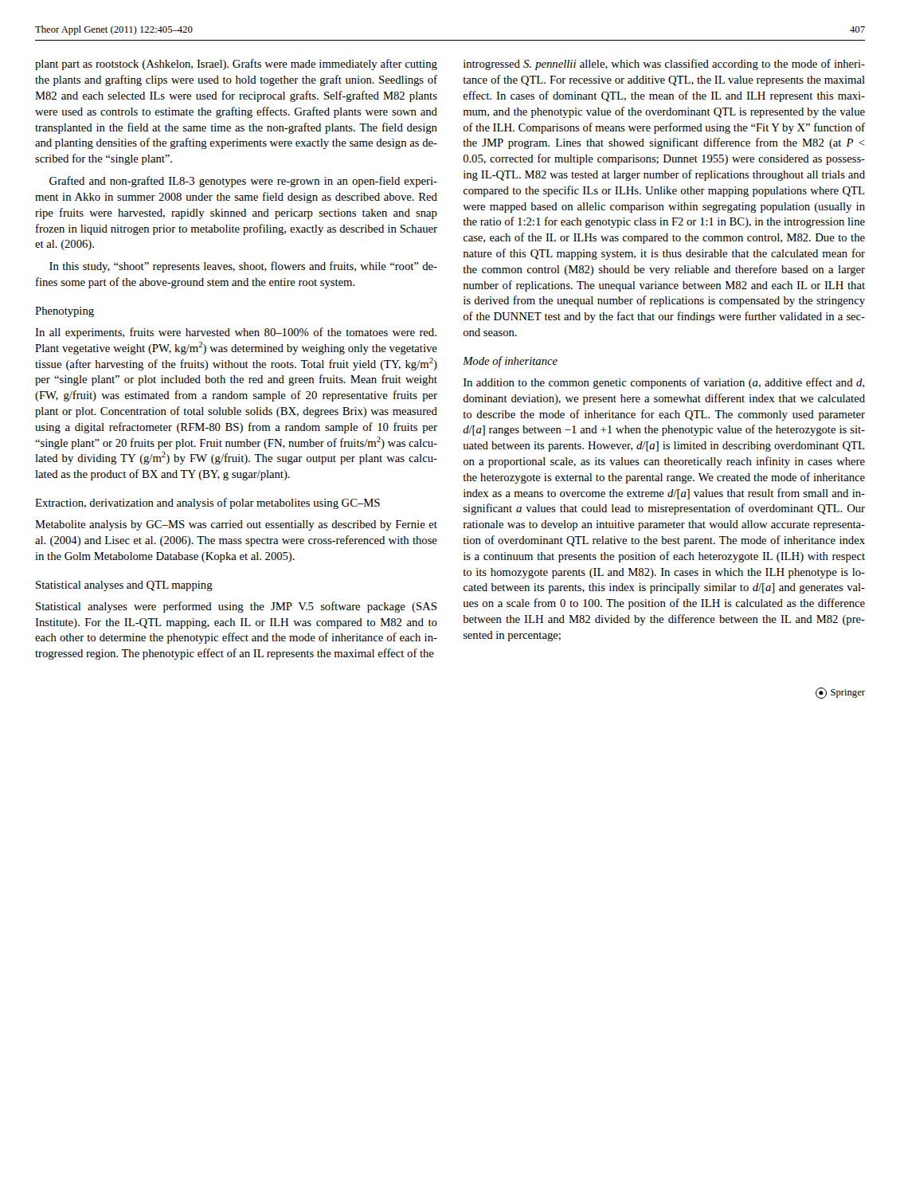Theor Appl Genet (2011) 122:405–420 407
plant part as rootstock (Ashkelon, Israel). Grafts were made immediately after cutting the plants and grafting clips were used to hold together the graft union. Seedlings of M82 and each selected ILs were used for reciprocal grafts. Self-grafted M82 plants were used as controls to estimate the grafting effects. Grafted plants were sown and transplanted in the field at the same time as the non-grafted plants. The field design and planting densities of the grafting experiments were exactly the same design as described for the “single plant”.
Grafted and non-grafted IL8-3 genotypes were re-grown in an open-field experiment in Akko in summer 2008 under the same field design as described above. Red ripe fruits were harvested, rapidly skinned and pericarp sections taken and snap frozen in liquid nitrogen prior to metabolite profiling, exactly as described in Schauer et al. (2006).
In this study, “shoot” represents leaves, shoot, flowers and fruits, while “root” defines some part of the above-ground stem and the entire root system.
Phenotyping
In all experiments, fruits were harvested when 80–100% of the tomatoes were red. Plant vegetative weight (PW, kg/m2) was determined by weighing only the vegetative tissue (after harvesting of the fruits) without the roots. Total fruit yield (TY, kg/m2) per “single plant” or plot included both the red and green fruits. Mean fruit weight (FW, g/fruit) was estimated from a random sample of 20 representative fruits per plant or plot. Concentration of total soluble solids (BX, degrees Brix) was measured using a digital refractometer (RFM-80 BS) from a random sample of 10 fruits per “single plant” or 20 fruits per plot. Fruit number (FN, number of fruits/m2) was calculated by dividing TY (g/m2) by FW (g/fruit). The sugar output per plant was calculated as the product of BX and TY (BY, g sugar/plant).
Extraction, derivatization and analysis of polar metabolites using GC–MS
Metabolite analysis by GC–MS was carried out essentially as described by Fernie et al. (2004) and Lisec et al. (2006). The mass spectra were cross-referenced with those in the Golm Metabolome Database (Kopka et al. 2005).
Statistical analyses and QTL mapping
Statistical analyses were performed using the JMP V.5 software package (SAS Institute). For the IL-QTL mapping, each IL or ILH was compared to M82 and to each other to determine the phenotypic effect and the mode of inheritance of each introgressed region. The phenotypic effect of an IL represents the maximal effect of the
introgressed S. pennellii allele, which was classified according to the mode of inheritance of the QTL. For recessive or additive QTL, the IL value represents the maximal effect. In cases of dominant QTL, the mean of the IL and ILH represent this maximum, and the phenotypic value of the overdominant QTL is represented by the value of the ILH. Comparisons of means were performed using the “Fit Y by X” function of the JMP program. Lines that showed significant difference from the M82 (at P < 0.05, corrected for multiple comparisons; Dunnet 1955) were considered as possessing IL-QTL. M82 was tested at larger number of replications throughout all trials and compared to the specific ILs or ILHs. Unlike other mapping populations where QTL were mapped based on allelic comparison within segregating population (usually in the ratio of 1:2:1 for each genotypic class in F2 or 1:1 in BC), in the introgression line case, each of the IL or ILHs was compared to the common control, M82. Due to the nature of this QTL mapping system, it is thus desirable that the calculated mean for the common control (M82) should be very reliable and therefore based on a larger number of replications. The unequal variance between M82 and each IL or ILH that is derived from the unequal number of replications is compensated by the stringency of the DUNNET test and by the fact that our findings were further validated in a second season.
Mode of inheritance
In addition to the common genetic components of variation (a, additive effect and d, dominant deviation), we present here a somewhat different index that we calculated to describe the mode of inheritance for each QTL. The commonly used parameter d/[a] ranges between −1 and +1 when the phenotypic value of the heterozygote is situated between its parents. However, d/[a] is limited in describing overdominant QTL on a proportional scale, as its values can theoretically reach infinity in cases where the heterozygote is external to the parental range. We created the mode of inheritance index as a means to overcome the extreme d/[a] values that result from small and insignificant a values that could lead to misrepresentation of overdominant QTL. Our rationale was to develop an intuitive parameter that would allow accurate representation of overdominant QTL relative to the best parent. The mode of inheritance index is a continuum that presents the position of each heterozygote IL (ILH) with respect to its homozygote parents (IL and M82). In cases in which the ILH phenotype is located between its parents, this index is principally similar to d/[a] and generates values on a scale from 0 to 100. The position of the ILH is calculated as the difference between the ILH and M82 divided by the difference between the IL and M82 (presented in percentage;
Springer